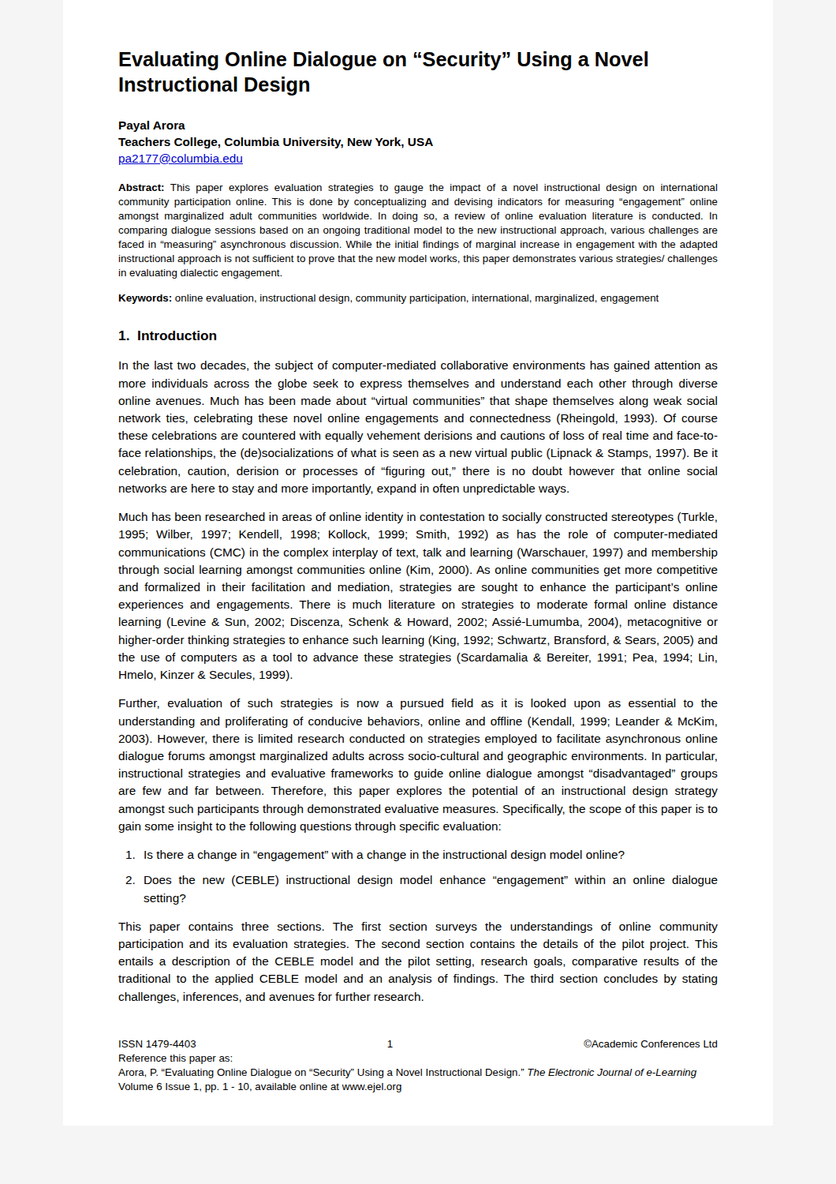Evaluating Online Dialogue on “Security” Using a Novel Instructional Design
Payal Arora
Teachers College, Columbia University, New York, USA
pa2177@columbia.edu
Abstract: This paper explores evaluation strategies to gauge the impact of a novel instructional design on international community participation online. This is done by conceptualizing and devising indicators for measuring “engagement” online amongst marginalized adult communities worldwide. In doing so, a review of online evaluation literature is conducted. In comparing dialogue sessions based on an ongoing traditional model to the new instructional approach, various challenges are faced in “measuring” asynchronous discussion. While the initial findings of marginal increase in engagement with the adapted instructional approach is not sufficient to prove that the new model works, this paper demonstrates various strategies/ challenges in evaluating dialectic engagement.
Keywords: online evaluation, instructional design, community participation, international, marginalized, engagement
1. Introduction
In the last two decades, the subject of computer-mediated collaborative environments has gained attention as more individuals across the globe seek to express themselves and understand each other through diverse online avenues. Much has been made about “virtual communities” that shape themselves along weak social network ties, celebrating these novel online engagements and connectedness (Rheingold, 1993). Of course these celebrations are countered with equally vehement derisions and cautions of loss of real time and face-to-face relationships, the (de)socializations of what is seen as a new virtual public (Lipnack & Stamps, 1997). Be it celebration, caution, derision or processes of “figuring out,” there is no doubt however that online social networks are here to stay and more importantly, expand in often unpredictable ways.
Much has been researched in areas of online identity in contestation to socially constructed stereotypes (Turkle, 1995; Wilber, 1997; Kendell, 1998; Kollock, 1999; Smith, 1992) as has the role of computer-mediated communications (CMC) in the complex interplay of text, talk and learning (Warschauer, 1997) and membership through social learning amongst communities online (Kim, 2000). As online communities get more competitive and formalized in their facilitation and mediation, strategies are sought to enhance the participant’s online experiences and engagements. There is much literature on strategies to moderate formal online distance learning (Levine & Sun, 2002; Discenza, Schenk & Howard, 2002; Assié-Lumumba, 2004), metacognitive or higher-order thinking strategies to enhance such learning (King, 1992; Schwartz, Bransford, & Sears, 2005) and the use of computers as a tool to advance these strategies (Scardamalia & Bereiter, 1991; Pea, 1994; Lin, Hmelo, Kinzer & Secules, 1999).
Further, evaluation of such strategies is now a pursued field as it is looked upon as essential to the understanding and proliferating of conducive behaviors, online and offline (Kendall, 1999; Leander & McKim, 2003). However, there is limited research conducted on strategies employed to facilitate asynchronous online dialogue forums amongst marginalized adults across socio-cultural and geographic environments. In particular, instructional strategies and evaluative frameworks to guide online dialogue amongst “disadvantaged” groups are few and far between. Therefore, this paper explores the potential of an instructional design strategy amongst such participants through demonstrated evaluative measures. Specifically, the scope of this paper is to gain some insight to the following questions through specific evaluation:
Is there a change in “engagement” with a change in the instructional design model online?
Does the new (CEBLE) instructional design model enhance “engagement” within an online dialogue setting?
This paper contains three sections. The first section surveys the understandings of online community participation and its evaluation strategies. The second section contains the details of the pilot project. This entails a description of the CEBLE model and the pilot setting, research goals, comparative results of the traditional to the applied CEBLE model and an analysis of findings. The third section concludes by stating challenges, inferences, and avenues for further research.
ISSN 1479-4403 1 ©Academic Conferences Ltd
Reference this paper as:
Arora, P. “Evaluating Online Dialogue on “Security” Using a Novel Instructional Design.” The Electronic Journal of e-Learning Volume 6 Issue 1, pp. 1 - 10, available online at www.ejel.org